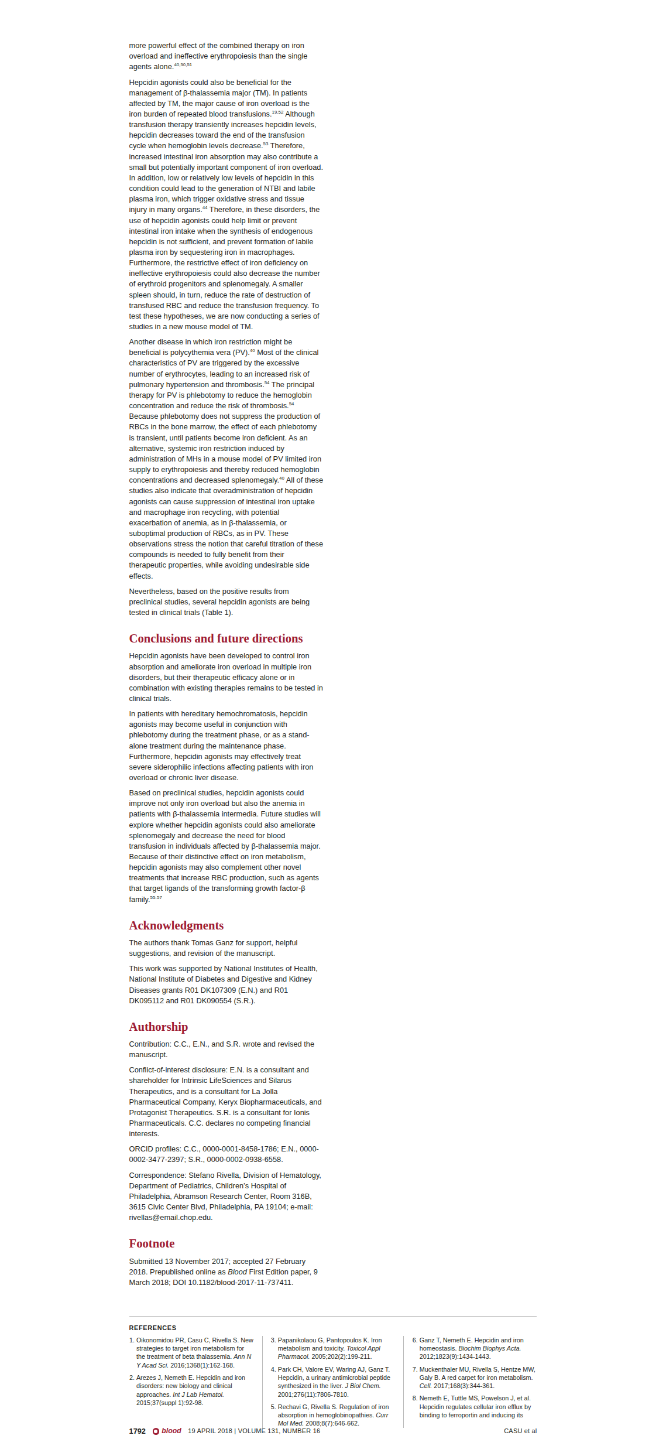more powerful effect of the combined therapy on iron overload and ineffective erythropoiesis than the single agents alone.40,50,51
Hepcidin agonists could also be beneficial for the management of β-thalassemia major (TM). In patients affected by TM, the major cause of iron overload is the iron burden of repeated blood transfusions.19,52 Although transfusion therapy transiently increases hepcidin levels, hepcidin decreases toward the end of the transfusion cycle when hemoglobin levels decrease.53 Therefore, increased intestinal iron absorption may also contribute a small but potentially important component of iron overload. In addition, low or relatively low levels of hepcidin in this condition could lead to the generation of NTBI and labile plasma iron, which trigger oxidative stress and tissue injury in many organs.44 Therefore, in these disorders, the use of hepcidin agonists could help limit or prevent intestinal iron intake when the synthesis of endogenous hepcidin is not sufficient, and prevent formation of labile plasma iron by sequestering iron in macrophages. Furthermore, the restrictive effect of iron deficiency on ineffective erythropoiesis could also decrease the number of erythroid progenitors and splenomegaly. A smaller spleen should, in turn, reduce the rate of destruction of transfused RBC and reduce the transfusion frequency. To test these hypotheses, we are now conducting a series of studies in a new mouse model of TM.
Another disease in which iron restriction might be beneficial is polycythemia vera (PV).40 Most of the clinical characteristics of PV are triggered by the excessive number of erythrocytes, leading to an increased risk of pulmonary hypertension and thrombosis.54 The principal therapy for PV is phlebotomy to reduce the hemoglobin concentration and reduce the risk of thrombosis.54 Because phlebotomy does not suppress the production of RBCs in the bone marrow, the effect of each phlebotomy is transient, until patients become iron deficient. As an alternative, systemic iron restriction induced by administration of MHs in a mouse model of PV limited iron supply to erythropoiesis and thereby reduced hemoglobin concentrations and decreased splenomegaly.40 All of these studies also indicate that overadministration of hepcidin agonists can cause suppression of intestinal iron uptake and macrophage iron recycling, with potential exacerbation of anemia, as in β-thalassemia, or suboptimal production of RBCs, as in PV. These observations stress the notion that careful titration of these compounds is needed to fully benefit from their therapeutic properties, while avoiding undesirable side effects.
Nevertheless, based on the positive results from preclinical studies, several hepcidin agonists are being tested in clinical trials (Table 1).
Conclusions and future directions
Hepcidin agonists have been developed to control iron absorption and ameliorate iron overload in multiple iron disorders, but their therapeutic efficacy alone or in combination with existing therapies remains to be tested in clinical trials.
In patients with hereditary hemochromatosis, hepcidin agonists may become useful in conjunction with phlebotomy during the treatment phase, or as a stand-alone treatment during the maintenance phase. Furthermore, hepcidin agonists may effectively treat severe siderophilic infections affecting patients with iron overload or chronic liver disease.
Based on preclinical studies, hepcidin agonists could improve not only iron overload but also the anemia in patients with β-thalassemia intermedia. Future studies will explore whether hepcidin agonists could also ameliorate splenomegaly and decrease the need for blood transfusion in individuals affected by β-thalassemia major. Because of their distinctive effect on iron metabolism, hepcidin agonists may also complement other novel treatments that increase RBC production, such as agents that target ligands of the transforming growth factor-β family.55-57
Acknowledgments
The authors thank Tomas Ganz for support, helpful suggestions, and revision of the manuscript.
This work was supported by National Institutes of Health, National Institute of Diabetes and Digestive and Kidney Diseases grants R01 DK107309 (E.N.) and R01 DK095112 and R01 DK090554 (S.R.).
Authorship
Contribution: C.C., E.N., and S.R. wrote and revised the manuscript.
Conflict-of-interest disclosure: E.N. is a consultant and shareholder for Intrinsic LifeSciences and Silarus Therapeutics, and is a consultant for La Jolla Pharmaceutical Company, Keryx Biopharmaceuticals, and Protagonist Therapeutics. S.R. is a consultant for Ionis Pharmaceuticals. C.C. declares no competing financial interests.
ORCID profiles: C.C., 0000-0001-8458-1786; E.N., 0000-0002-3477-2397; S.R., 0000-0002-0938-6558.
Correspondence: Stefano Rivella, Division of Hematology, Department of Pediatrics, Children’s Hospital of Philadelphia, Abramson Research Center, Room 316B, 3615 Civic Center Blvd, Philadelphia, PA 19104; e-mail: rivellas@email.chop.edu.
Footnote
Submitted 13 November 2017; accepted 27 February 2018. Prepublished online as Blood First Edition paper, 9 March 2018; DOI 10.1182/blood-2017-11-737411.
REFERENCES
Oikonomidou PR, Casu C, Rivella S. New strategies to target iron metabolism for the treatment of beta thalassemia. Ann N Y Acad Sci. 2016;1368(1):162-168.
Arezes J, Nemeth E. Hepcidin and iron disorders: new biology and clinical approaches. Int J Lab Hematol. 2015;37(suppl 1):92-98.
Papanikolaou G, Pantopoulos K. Iron metabolism and toxicity. Toxicol Appl Pharmacol. 2005;202(2):199-211.
Park CH, Valore EV, Waring AJ, Ganz T. Hepcidin, a urinary antimicrobial peptide synthesized in the liver. J Biol Chem. 2001;276(11):7806-7810.
Rechavi G, Rivella S. Regulation of iron absorption in hemoglobinopathies. Curr Mol Med. 2008;8(7):646-662.
Ganz T, Nemeth E. Hepcidin and iron homeostasis. Biochim Biophys Acta. 2012;1823(9):1434-1443.
Muckenthaler MU, Rivella S, Hentze MW, Galy B. A red carpet for iron metabolism. Cell. 2017;168(3):344-361.
Nemeth E, Tuttle MS, Powelson J, et al. Hepcidin regulates cellular iron efflux by binding to ferroportin and inducing its
1792 blood 19 APRIL 2018 | VOLUME 131, NUMBER 16 CASU et al